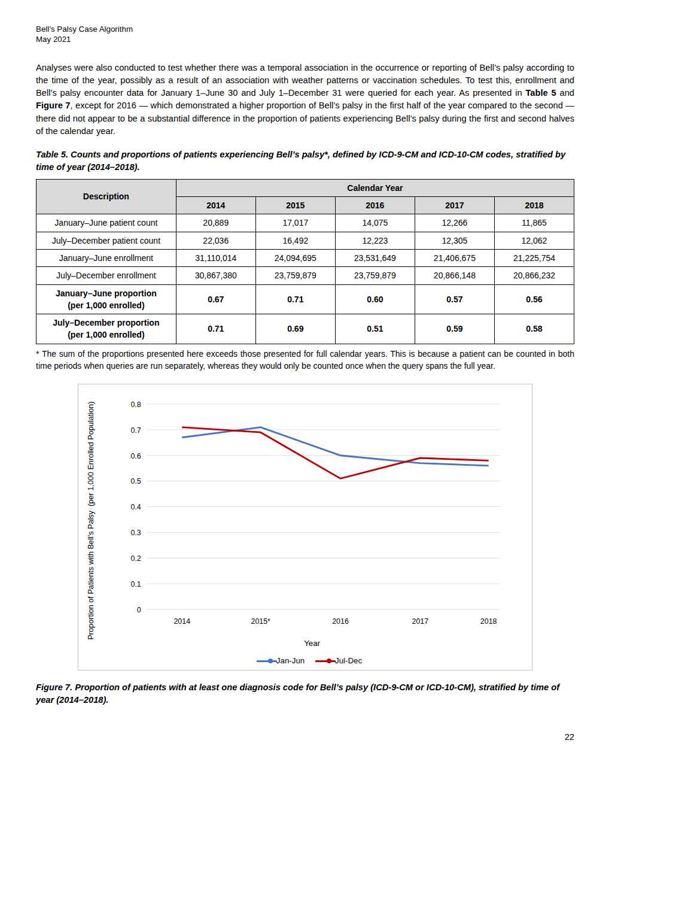Bell’s Palsy Case Algorithm
May 2021
Analyses were also conducted to test whether there was a temporal association in the occurrence or reporting of Bell’s palsy according to the time of the year, possibly as a result of an association with weather patterns or vaccination schedules. To test this, enrollment and Bell’s palsy encounter data for January 1–June 30 and July 1–December 31 were queried for each year. As presented in Table 5 and Figure 7, except for 2016 — which demonstrated a higher proportion of Bell’s palsy in the first half of the year compared to the second — there did not appear to be a substantial difference in the proportion of patients experiencing Bell’s palsy during the first and second halves of the calendar year.
Table 5. Counts and proportions of patients experiencing Bell’s palsy*, defined by ICD-9-CM and ICD-10-CM codes, stratified by time of year (2014–2018).
| Description | Calendar Year |
| --- | --- |
| 2014 | 2015 | 2016 | 2017 | 2018 |
| January–June patient count | 20,889 | 17,017 | 14,075 | 12,266 | 11,865 |
| July–December patient count | 22,036 | 16,492 | 12,223 | 12,305 | 12,062 |
| January–June enrollment | 31,110,014 | 24,094,695 | 23,531,649 | 21,406,675 | 21,225,754 |
| July–December enrollment | 30,867,380 | 23,759,879 | 23,759,879 | 20,866,148 | 20,866,232 |
| January–June proportion (per 1,000 enrolled) | 0.67 | 0.71 | 0.60 | 0.57 | 0.56 |
| July–December proportion (per 1,000 enrolled) | 0.71 | 0.69 | 0.51 | 0.59 | 0.58 |
* The sum of the proportions presented here exceeds those presented for full calendar years. This is because a patient can be counted in both time periods when queries are run separately, whereas they would only be counted once when the query spans the full year.
Proportion of Patients with Bell’s Palsy (per 1,000 Enrolled Population)
0.8 0.7 0.6 0.5 0.4 0.3 0.2 0.1 0 2014 2015* 2016 2017 2018
Year
Jan-Jun Jul-Dec
Figure 7. Proportion of patients with at least one diagnosis code for Bell’s palsy (ICD-9-CM or ICD-10-CM), stratified by time of year (2014–2018).
22